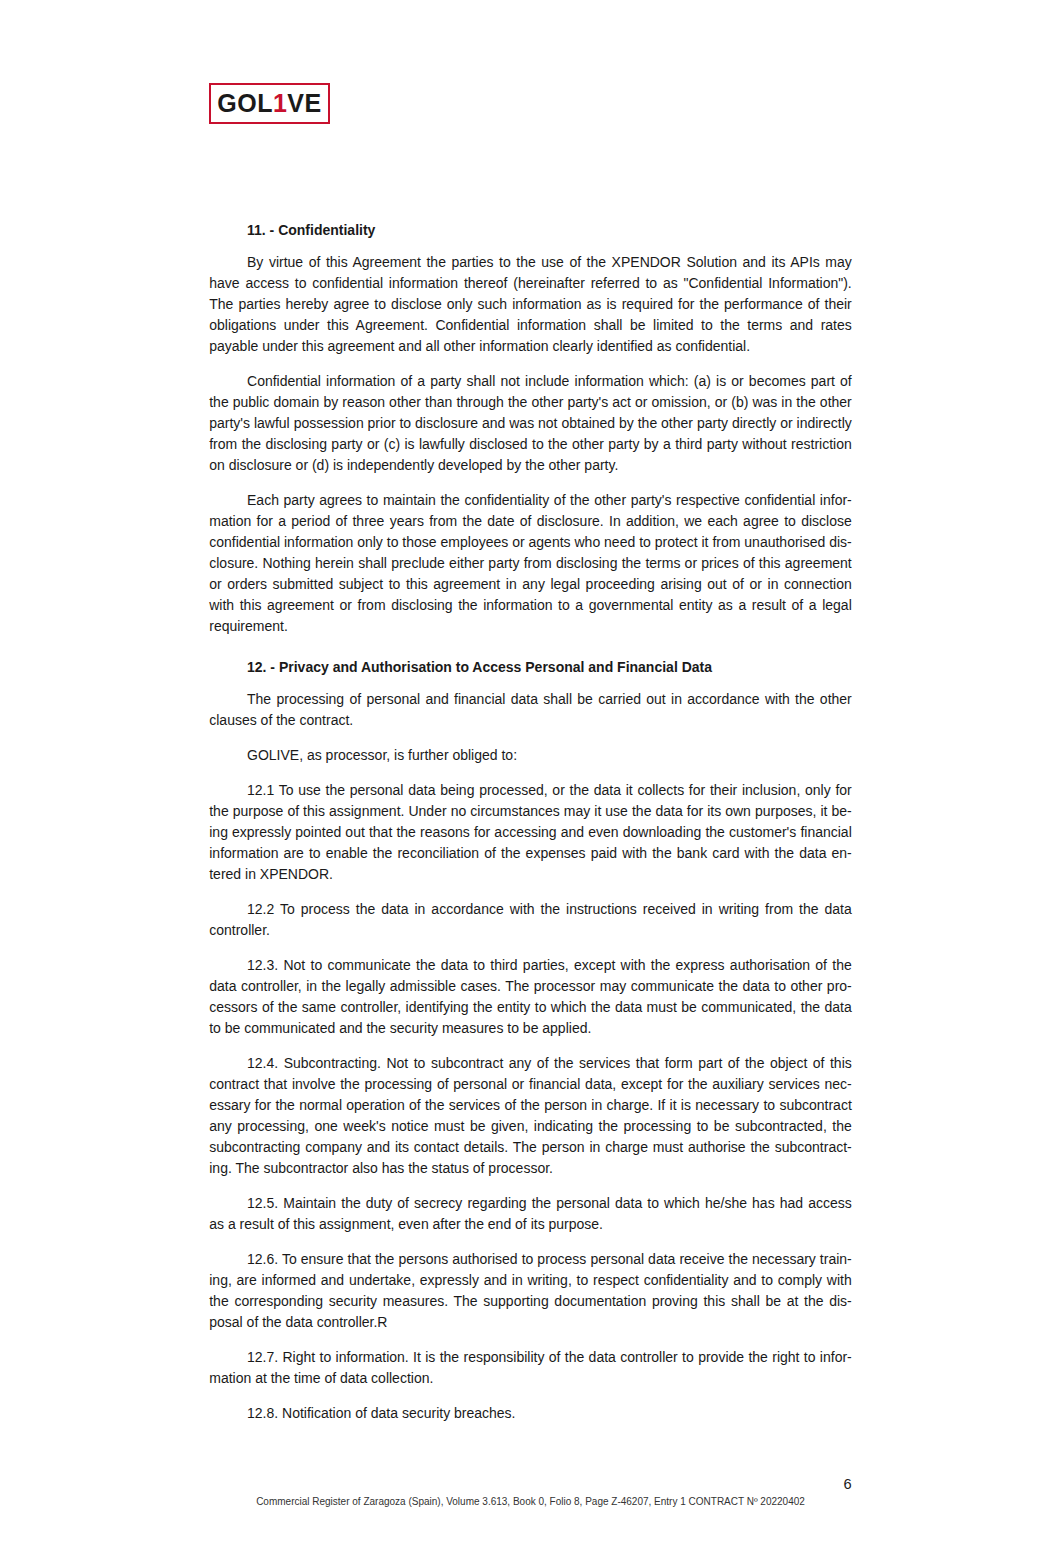GOL1 VE
11. - Confidentiality
By virtue of this Agreement the parties to the use of the XPENDOR Solution and its APIs may have access to confidential information thereof (hereinafter referred to as "Confidential Information"). The parties hereby agree to disclose only such information as is required for the performance of their obligations under this Agreement. Confidential information shall be limited to the terms and rates payable under this agreement and all other information clearly identified as confidential.
Confidential information of a party shall not include information which: (a) is or becomes part of the public domain by reason other than through the other party's act or omission, or (b) was in the other party's lawful possession prior to disclosure and was not obtained by the other party directly or indirectly from the disclosing party or (c) is lawfully disclosed to the other party by a third party without restriction on disclosure or (d) is independently developed by the other party.
Each party agrees to maintain the confidentiality of the other party's respective confidential information for a period of three years from the date of disclosure. In addition, we each agree to disclose confidential information only to those employees or agents who need to protect it from unauthorised disclosure. Nothing herein shall preclude either party from disclosing the terms or prices of this agreement or orders submitted subject to this agreement in any legal proceeding arising out of or in connection with this agreement or from disclosing the information to a governmental entity as a result of a legal requirement.
12. - Privacy and Authorisation to Access Personal and Financial Data
The processing of personal and financial data shall be carried out in accordance with the other clauses of the contract.
GOLIVE, as processor, is further obliged to:
12.1 To use the personal data being processed, or the data it collects for their inclusion, only for the purpose of this assignment. Under no circumstances may it use the data for its own purposes, it being expressly pointed out that the reasons for accessing and even downloading the customer's financial information are to enable the reconciliation of the expenses paid with the bank card with the data entered in XPENDOR.
12.2 To process the data in accordance with the instructions received in writing from the data controller.
12.3. Not to communicate the data to third parties, except with the express authorisation of the data controller, in the legally admissible cases. The processor may communicate the data to other processors of the same controller, identifying the entity to which the data must be communicated, the data to be communicated and the security measures to be applied.
12.4. Subcontracting. Not to subcontract any of the services that form part of the object of this contract that involve the processing of personal or financial data, except for the auxiliary services necessary for the normal operation of the services of the person in charge. If it is necessary to subcontract any processing, one week's notice must be given, indicating the processing to be subcontracted, the subcontracting company and its contact details. The person in charge must authorise the subcontracting. The subcontractor also has the status of processor.
12.5. Maintain the duty of secrecy regarding the personal data to which he/she has had access as a result of this assignment, even after the end of its purpose.
12.6. To ensure that the persons authorised to process personal data receive the necessary training, are informed and undertake, expressly and in writing, to respect confidentiality and to comply with the corresponding security measures. The supporting documentation proving this shall be at the disposal of the data controller.R
12.7. Right to information. It is the responsibility of the data controller to provide the right to information at the time of data collection.
12.8. Notification of data security breaches.
6
Commercial Register of Zaragoza (Spain), Volume 3.613, Book 0, Folio 8, Page Z-46207, Entry 1 CONTRACT Nº 20220402